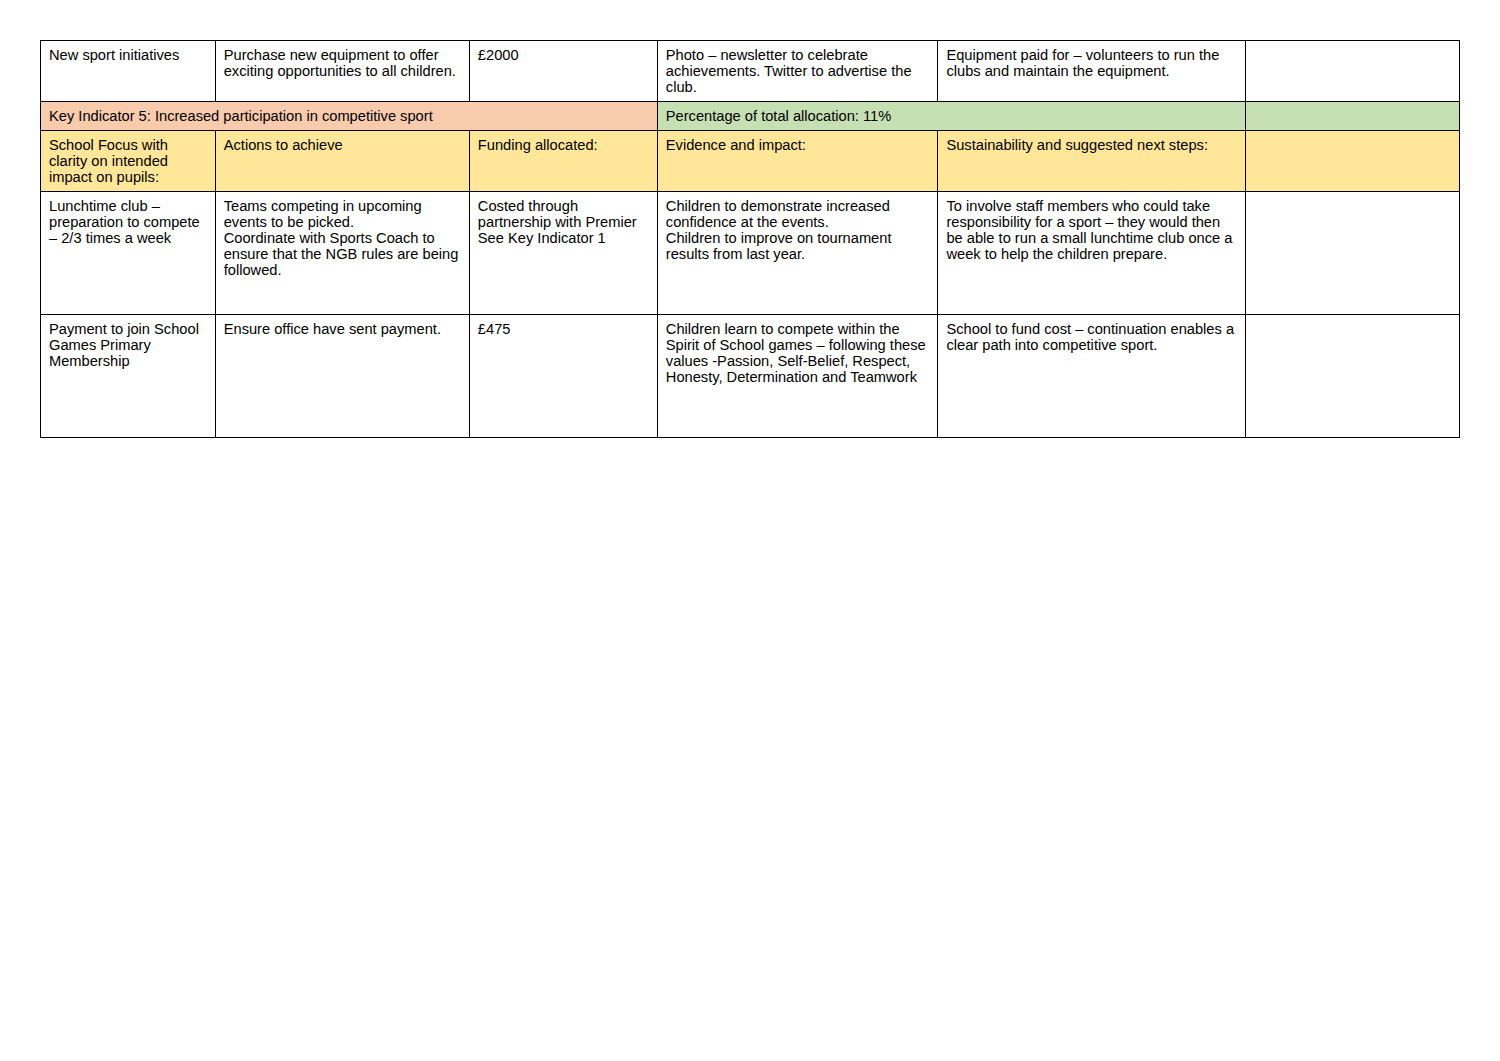| New sport initiatives | Purchase new equipment to offer exciting opportunities to all children. | £2000 | Photo – newsletter to celebrate achievements. Twitter to advertise the club. | Equipment paid for – volunteers to run the clubs and maintain the equipment. | |
| Key Indicator 5: Increased participation in competitive sport | Percentage of total allocation: 11% | |
| School Focus with clarity on intended impact on pupils: | Actions to achieve | Funding allocated: | Evidence and impact: | Sustainability and suggested next steps: | |
| Lunchtime club – preparation to compete – 2/3 times a week | Teams competing in upcoming events to be picked. Coordinate with Sports Coach to ensure that the NGB rules are being followed. | Costed through partnership with Premier See Key Indicator 1 | Children to demonstrate increased confidence at the events. Children to improve on tournament results from last year. | To involve staff members who could take responsibility for a sport – they would then be able to run a small lunchtime club once a week to help the children prepare. | |
| Payment to join School Games Primary Membership | Ensure office have sent payment. | £475 | Children learn to compete within the Spirit of School games – following these values -Passion, Self-Belief, Respect, Honesty, Determination and Teamwork | School to fund cost – continuation enables a clear path into competitive sport. | |